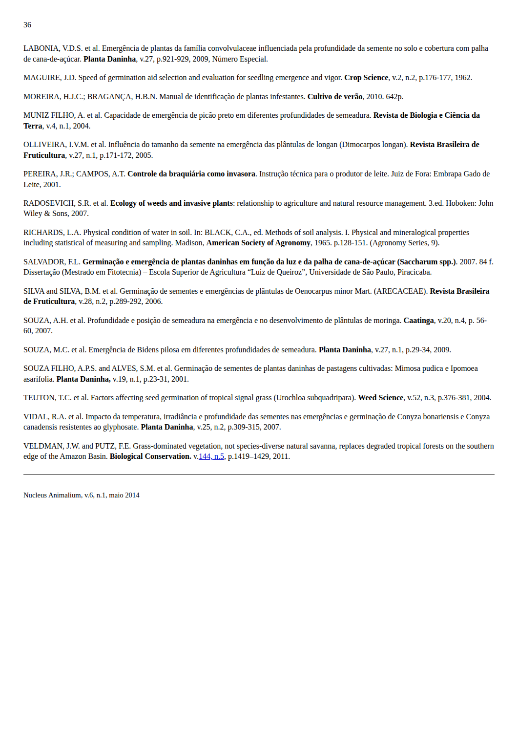36
LABONIA, V.D.S. et al. Emergência de plantas da família convolvulaceae influenciada pela profundidade da semente no solo e cobertura com palha de cana-de-açúcar. Planta Daninha, v.27, p.921-929, 2009, Número Especial.
MAGUIRE, J.D. Speed of germination aid selection and evaluation for seedling emergence and vigor. Crop Science, v.2, n.2, p.176-177, 1962.
MOREIRA, H.J.C.; BRAGANÇA, H.B.N. Manual de identificação de plantas infestantes. Cultivo de verão, 2010. 642p.
MUNIZ FILHO, A. et al. Capacidade de emergência de picão preto em diferentes profundidades de semeadura. Revista de Biologia e Ciência da Terra, v.4, n.1, 2004.
OLLIVEIRA, I.V.M. et al. Influência do tamanho da semente na emergência das plântulas de longan (Dimocarpos longan). Revista Brasileira de Fruticultura, v.27, n.1, p.171-172, 2005.
PEREIRA, J.R.; CAMPOS, A.T. Controle da braquiária como invasora. Instrução técnica para o produtor de leite. Juiz de Fora: Embrapa Gado de Leite, 2001.
RADOSEVICH, S.R. et al. Ecology of weeds and invasive plants: relationship to agriculture and natural resource management. 3.ed. Hoboken: John Wiley & Sons, 2007.
RICHARDS, L.A. Physical condition of water in soil. In: BLACK, C.A., ed. Methods of soil analysis. I. Physical and mineralogical properties including statistical of measuring and sampling. Madison, American Society of Agronomy, 1965. p.128-151. (Agronomy Series, 9).
SALVADOR, F.L. Germinação e emergência de plantas daninhas em função da luz e da palha de cana-de-açúcar (Saccharum spp.). 2007. 84 f. Dissertação (Mestrado em Fitotecnia) – Escola Superior de Agricultura “Luiz de Queiroz”, Universidade de São Paulo, Piracicaba.
SILVA and SILVA, B.M. et al. Germinação de sementes e emergências de plântulas de Oenocarpus minor Mart. (ARECACEAE). Revista Brasileira de Fruticultura, v.28, n.2, p.289-292, 2006.
SOUZA, A.H. et al. Profundidade e posição de semeadura na emergência e no desenvolvimento de plântulas de moringa. Caatinga, v.20, n.4, p. 56-60, 2007.
SOUZA, M.C. et al. Emergência de Bidens pilosa em diferentes profundidades de semeadura. Planta Daninha, v.27, n.1, p.29-34, 2009.
SOUZA FILHO, A.P.S. and ALVES, S.M. et al. Germinação de sementes de plantas daninhas de pastagens cultivadas: Mimosa pudica e Ipomoea asarifolia. Planta Daninha, v.19, n.1, p.23-31, 2001.
TEUTON, T.C. et al. Factors affecting seed germination of tropical signal grass (Urochloa subquadripara). Weed Science, v.52, n.3, p.376-381, 2004.
VIDAL, R.A. et al. Impacto da temperatura, irradiância e profundidade das sementes nas emergências e germinação de Conyza bonariensis e Conyza canadensis resistentes ao glyphosate. Planta Daninha, v.25, n.2, p.309-315, 2007.
VELDMAN, J.W. and PUTZ, F.E. Grass-dominated vegetation, not species-diverse natural savanna, replaces degraded tropical forests on the southern edge of the Amazon Basin. Biological Conservation. v.144, n.5, p.1419–1429, 2011.
Nucleus Animalium, v.6, n.1, maio 2014